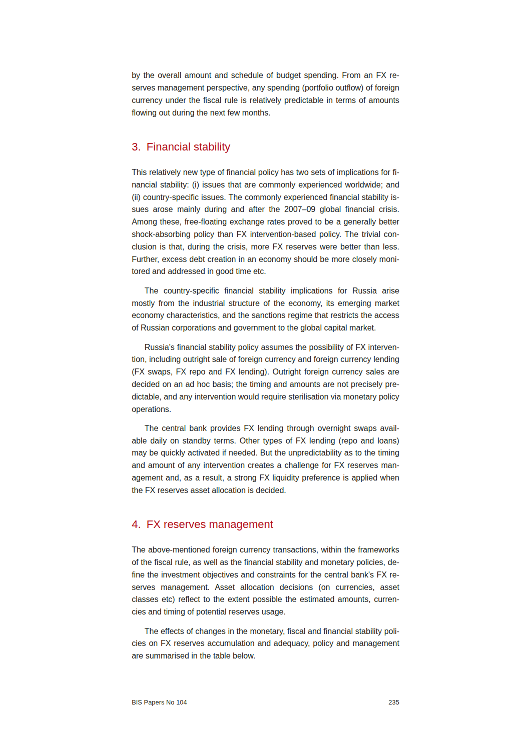by the overall amount and schedule of budget spending. From an FX reserves management perspective, any spending (portfolio outflow) of foreign currency under the fiscal rule is relatively predictable in terms of amounts flowing out during the next few months.
3. Financial stability
This relatively new type of financial policy has two sets of implications for financial stability: (i) issues that are commonly experienced worldwide; and (ii) country-specific issues. The commonly experienced financial stability issues arose mainly during and after the 2007–09 global financial crisis. Among these, free-floating exchange rates proved to be a generally better shock-absorbing policy than FX intervention-based policy. The trivial conclusion is that, during the crisis, more FX reserves were better than less. Further, excess debt creation in an economy should be more closely monitored and addressed in good time etc.
The country-specific financial stability implications for Russia arise mostly from the industrial structure of the economy, its emerging market economy characteristics, and the sanctions regime that restricts the access of Russian corporations and government to the global capital market.
Russia's financial stability policy assumes the possibility of FX intervention, including outright sale of foreign currency and foreign currency lending (FX swaps, FX repo and FX lending). Outright foreign currency sales are decided on an ad hoc basis; the timing and amounts are not precisely predictable, and any intervention would require sterilisation via monetary policy operations.
The central bank provides FX lending through overnight swaps available daily on standby terms. Other types of FX lending (repo and loans) may be quickly activated if needed. But the unpredictability as to the timing and amount of any intervention creates a challenge for FX reserves management and, as a result, a strong FX liquidity preference is applied when the FX reserves asset allocation is decided.
4. FX reserves management
The above-mentioned foreign currency transactions, within the frameworks of the fiscal rule, as well as the financial stability and monetary policies, define the investment objectives and constraints for the central bank's FX reserves management. Asset allocation decisions (on currencies, asset classes etc) reflect to the extent possible the estimated amounts, currencies and timing of potential reserves usage.
The effects of changes in the monetary, fiscal and financial stability policies on FX reserves accumulation and adequacy, policy and management are summarised in the table below.
BIS Papers No 104
235